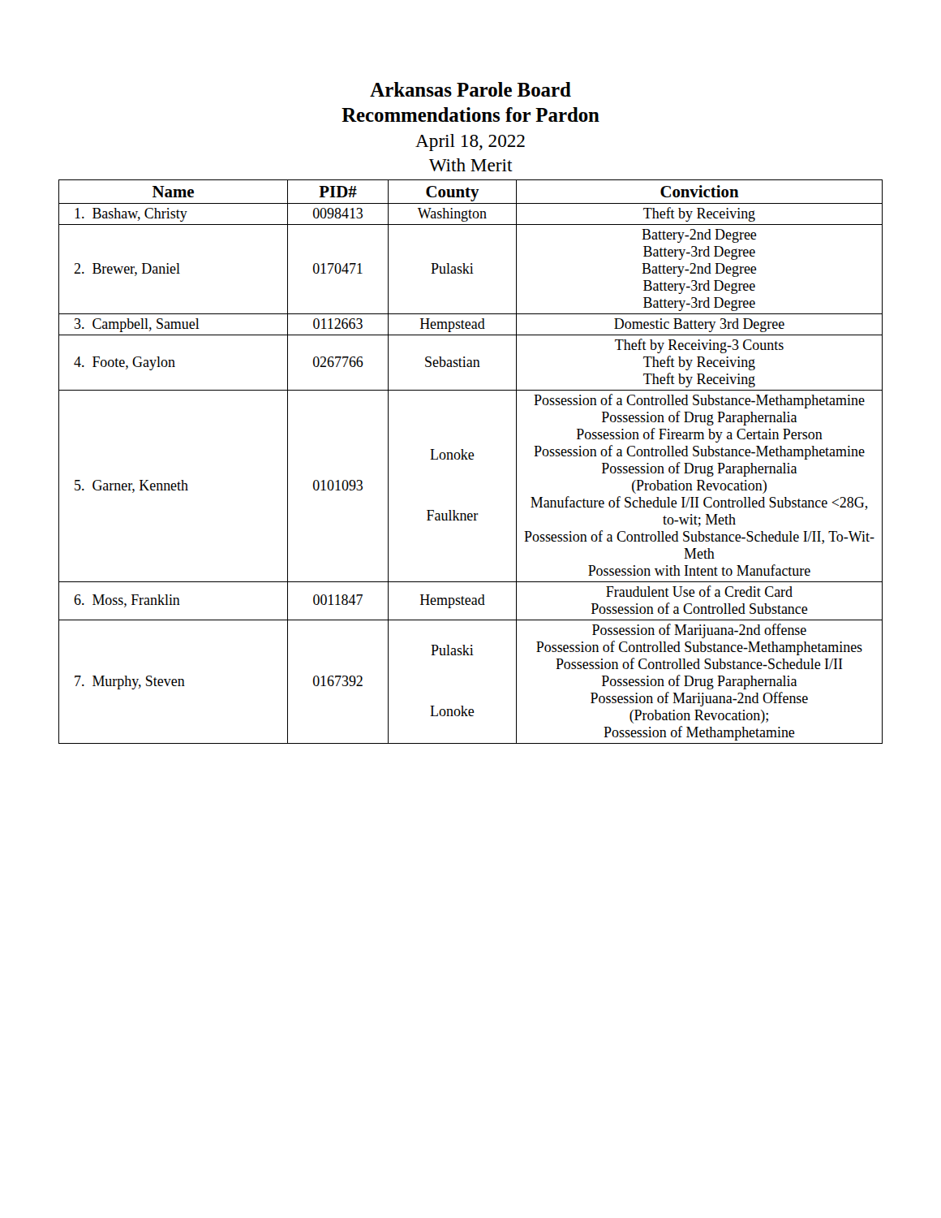Arkansas Parole Board
Recommendations for Pardon
April 18, 2022
With Merit
| Name | PID# | County | Conviction |
| --- | --- | --- | --- |
| 1. Bashaw, Christy | 0098413 | Washington | Theft by Receiving |
| 2. Brewer, Daniel | 0170471 | Pulaski | Battery-2nd Degree Battery-3rd Degree Battery-2nd Degree Battery-3rd Degree Battery-3rd Degree |
| 3. Campbell, Samuel | 0112663 | Hempstead | Domestic Battery 3rd Degree |
| 4. Foote, Gaylon | 0267766 | Sebastian | Theft by Receiving-3 Counts Theft by Receiving Theft by Receiving |
| 5. Garner, Kenneth | 0101093 | Lonoke Faulkner | Possession of a Controlled Substance-Methamphetamine Possession of Drug Paraphernalia Possession of Firearm by a Certain Person Possession of a Controlled Substance-Methamphetamine Possession of Drug Paraphernalia (Probation Revocation) Manufacture of Schedule I/II Controlled Substance <28G, to-wit; Meth Possession of a Controlled Substance-Schedule I/II, To-Wit-Meth Possession with Intent to Manufacture |
| 6. Moss, Franklin | 0011847 | Hempstead | Fraudulent Use of a Credit Card Possession of a Controlled Substance |
| 7. Murphy, Steven | 0167392 | Pulaski Lonoke | Possession of Marijuana-2nd offense Possession of Controlled Substance-Methamphetamines Possession of Controlled Substance-Schedule I/II Possession of Drug Paraphernalia Possession of Marijuana-2nd Offense (Probation Revocation); Possession of Methamphetamine |